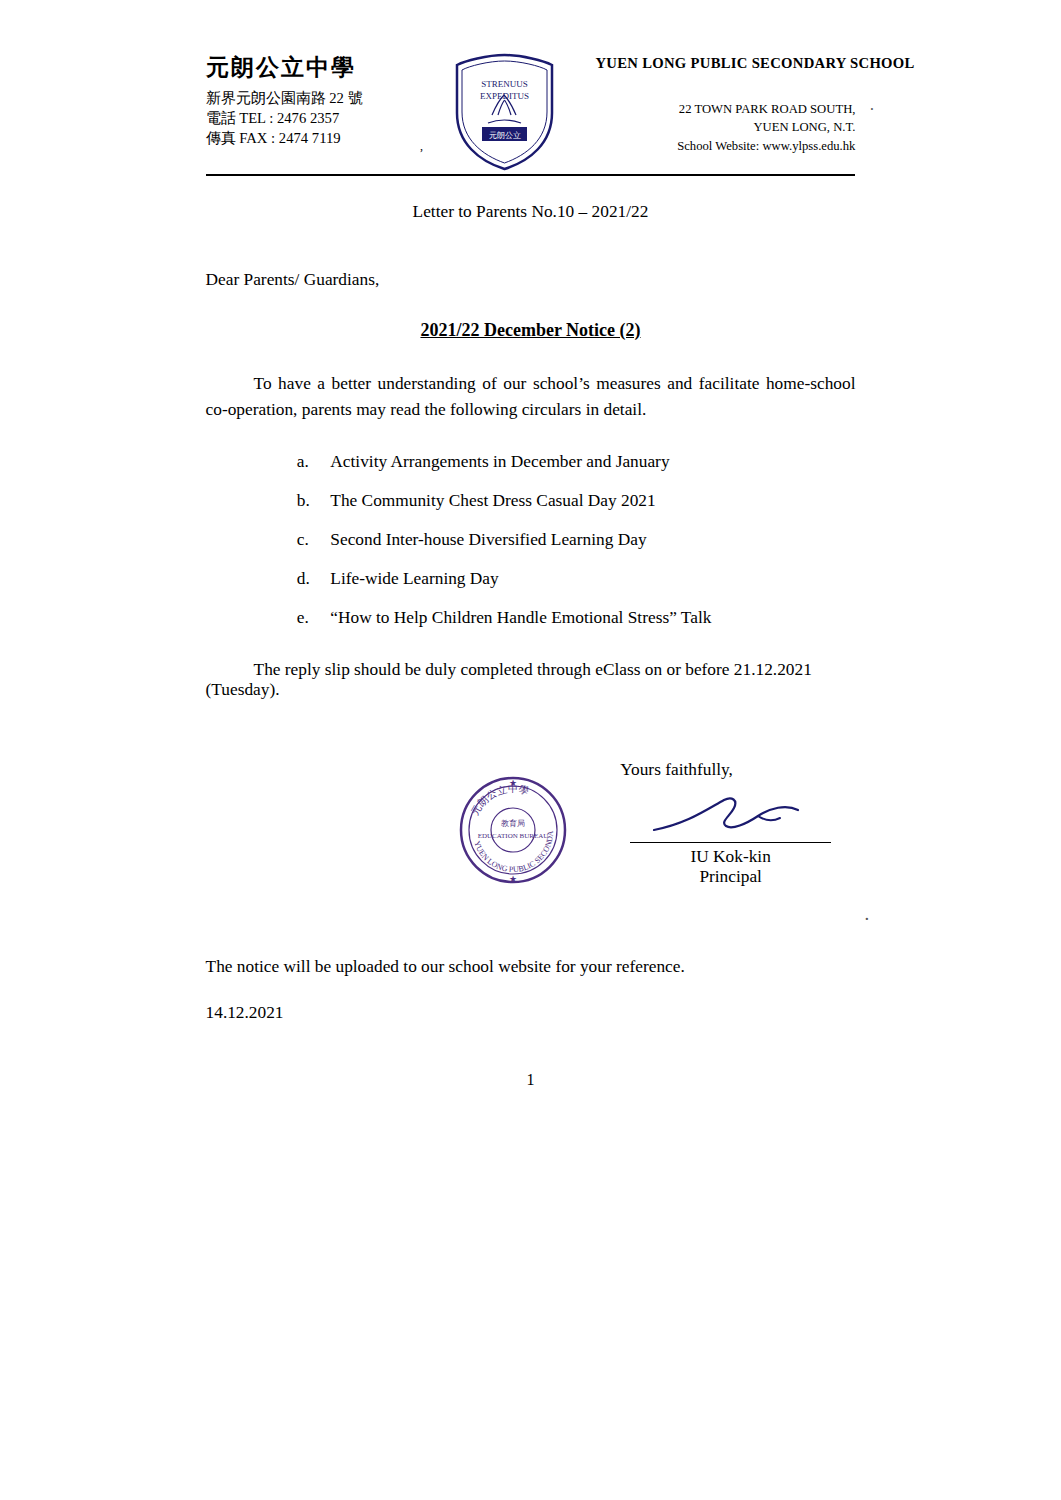元朗公立中學
新界元朗公園南路 22 號
電話 TEL : 2476 2357
傳真 FAX : 2474 7119
STRENUUS EXPEDITUS 元朗公立
,
YUEN LONG PUBLIC SECONDARY SCHOOL
22 TOWN PARK ROAD SOUTH,
YUEN LONG, N.T.
School Website: www.ylpss.edu.hk
·
Letter to Parents No.10 – 2021/22
Dear Parents/ Guardians,
2021/22 December Notice (2)
To have a better understanding of our school’s measures and facilitate home-school co-operation, parents may read the following circulars in detail.
Activity Arrangements in December and January
The Community Chest Dress Casual Day 2021
Second Inter-house Diversified Learning Day
Life-wide Learning Day
“How to Help Children Handle Emotional Stress” Talk
The reply slip should be duly completed through eClass on or before 21.12.2021 (Tuesday).
元朗公立中學 YUEN LONG PUBLIC SECONDARY SCHOOL 教育局 EDUCATION BUREAU ★ ★
Yours faithfully,
IU Kok-kin
Principal
The notice will be uploaded to our school website for your reference.
14.12.2021
·
1